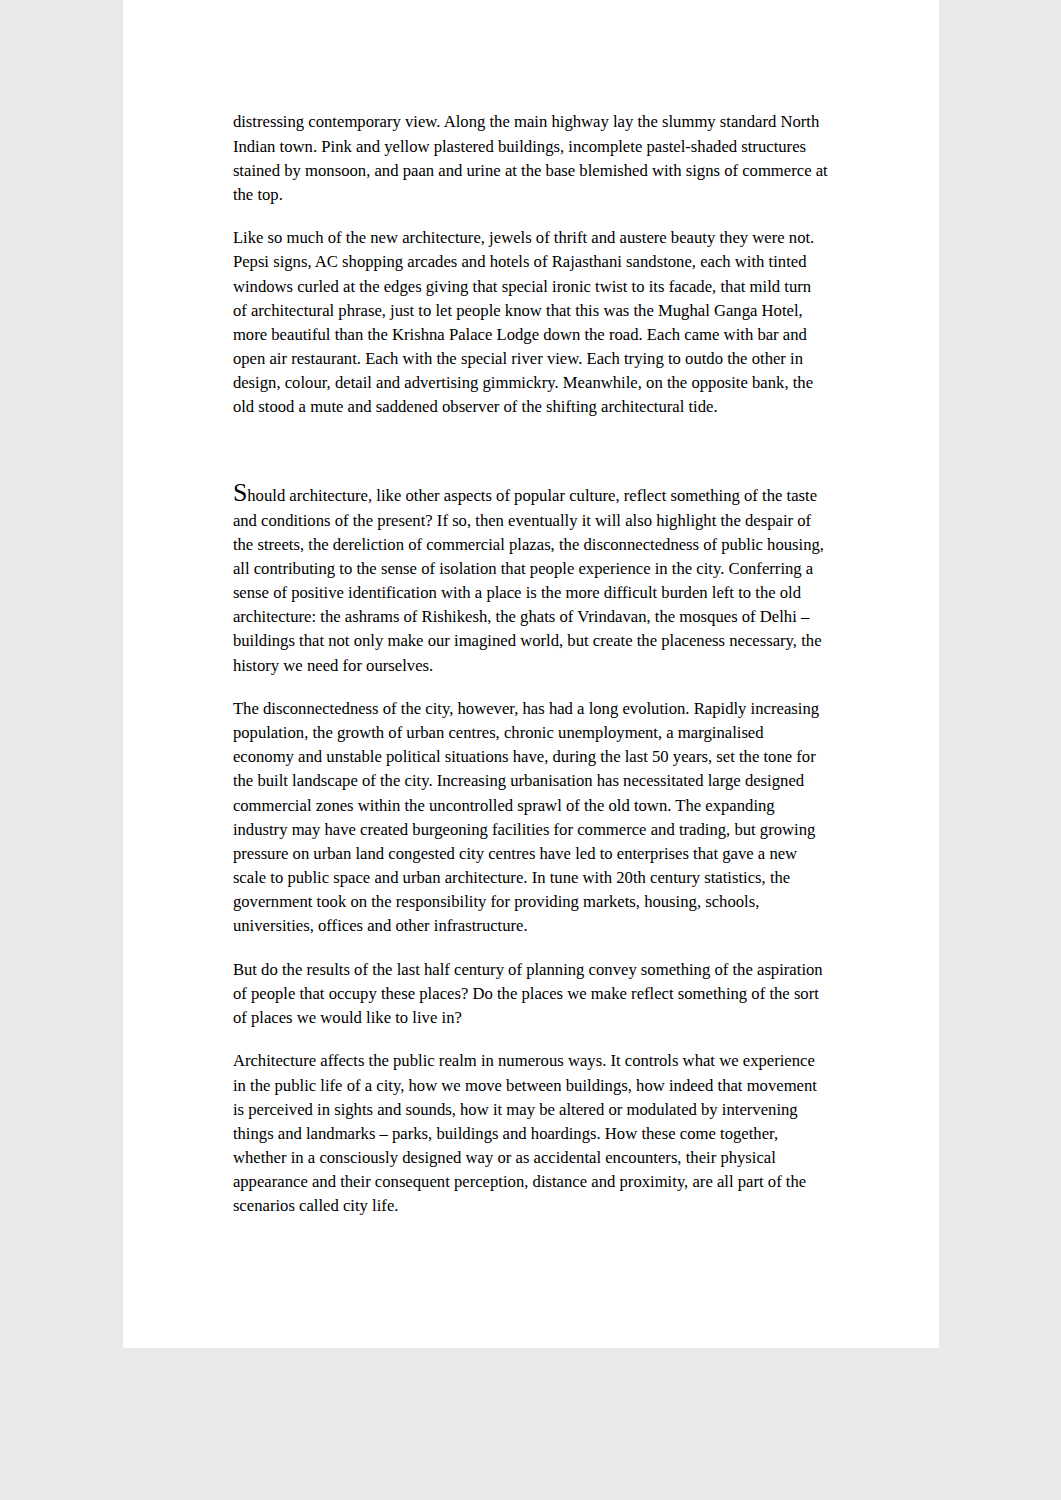distressing contemporary view. Along the main highway lay the slummy standard North Indian town. Pink and yellow plastered buildings, incomplete pastel-shaded structures stained by monsoon, and paan and urine at the base blemished with signs of commerce at the top.
Like so much of the new architecture, jewels of thrift and austere beauty they were not. Pepsi signs, AC shopping arcades and hotels of Rajasthani sandstone, each with tinted windows curled at the edges giving that special ironic twist to its facade, that mild turn of architectural phrase, just to let people know that this was the Mughal Ganga Hotel, more beautiful than the Krishna Palace Lodge down the road. Each came with bar and open air restaurant. Each with the special river view. Each trying to outdo the other in design, colour, detail and advertising gimmickry. Meanwhile, on the opposite bank, the old stood a mute and saddened observer of the shifting architectural tide.
Should architecture, like other aspects of popular culture, reflect something of the taste and conditions of the present? If so, then eventually it will also highlight the despair of the streets, the dereliction of commercial plazas, the disconnectedness of public housing, all contributing to the sense of isolation that people experience in the city. Conferring a sense of positive identification with a place is the more difficult burden left to the old architecture: the ashrams of Rishikesh, the ghats of Vrindavan, the mosques of Delhi – buildings that not only make our imagined world, but create the placeness necessary, the history we need for ourselves.
The disconnectedness of the city, however, has had a long evolution. Rapidly increasing population, the growth of urban centres, chronic unemployment, a marginalised economy and unstable political situations have, during the last 50 years, set the tone for the built landscape of the city. Increasing urbanisation has necessitated large designed commercial zones within the uncontrolled sprawl of the old town. The expanding industry may have created burgeoning facilities for commerce and trading, but growing pressure on urban land congested city centres have led to enterprises that gave a new scale to public space and urban architecture. In tune with 20th century statistics, the government took on the responsibility for providing markets, housing, schools, universities, offices and other infrastructure.
But do the results of the last half century of planning convey something of the aspiration of people that occupy these places? Do the places we make reflect something of the sort of places we would like to live in?
Architecture affects the public realm in numerous ways. It controls what we experience in the public life of a city, how we move between buildings, how indeed that movement is perceived in sights and sounds, how it may be altered or modulated by intervening things and landmarks – parks, buildings and hoardings. How these come together, whether in a consciously designed way or as accidental encounters, their physical appearance and their consequent perception, distance and proximity, are all part of the scenarios called city life.